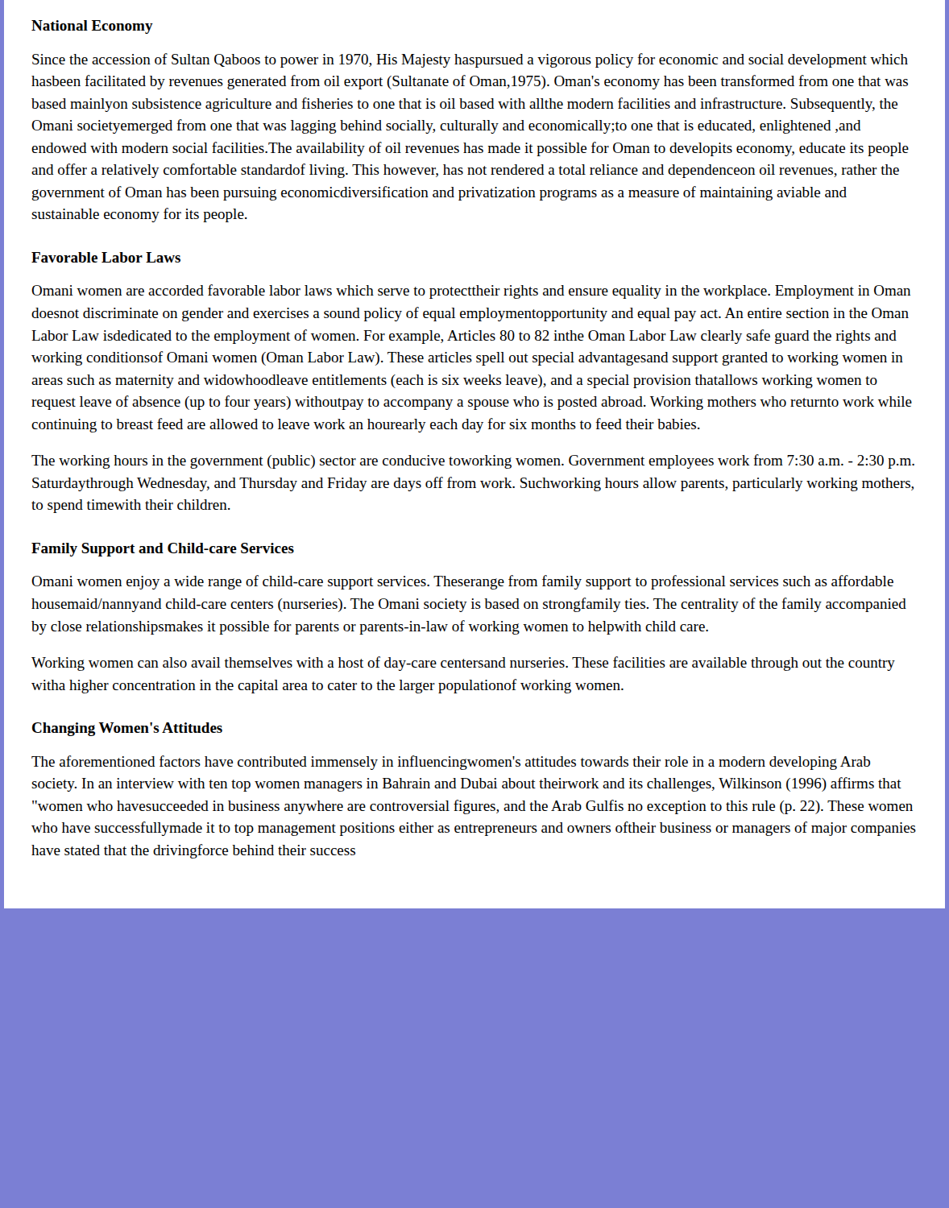National Economy
Since the accession of Sultan Qaboos to power in 1970, His Majesty haspursued a vigorous policy for economic and social development which hasbeen facilitated by revenues generated from oil export (Sultanate of Oman,1975). Oman's economy has been transformed from one that was based mainlyon subsistence agriculture and fisheries to one that is oil based with allthe modern facilities and infrastructure. Subsequently, the Omani societyemerged from one that was lagging behind socially, culturally and economically;to one that is educated, enlightened ,and endowed with modern social facilities.The availability of oil revenues has made it possible for Oman to developits economy, educate its people and offer a relatively comfortable standardof living. This however, has not rendered a total reliance and dependenceon oil revenues, rather the government of Oman has been pursuing economicdiversification and privatization programs as a measure of maintaining aviable and sustainable economy for its people.
Favorable Labor Laws
Omani women are accorded favorable labor laws which serve to protecttheir rights and ensure equality in the workplace. Employment in Oman doesnot discriminate on gender and exercises a sound policy of equal employmentopportunity and equal pay act. An entire section in the Oman Labor Law isdedicated to the employment of women. For example, Articles 80 to 82 inthe Oman Labor Law clearly safe guard the rights and working conditionsof Omani women (Oman Labor Law). These articles spell out special advantagesand support granted to working women in areas such as maternity and widowhoodleave entitlements (each is six weeks leave), and a special provision thatallows working women to request leave of absence (up to four years) withoutpay to accompany a spouse who is posted abroad. Working mothers who returnto work while continuing to breast feed are allowed to leave work an hourearly each day for six months to feed their babies.
The working hours in the government (public) sector are conducive toworking women. Government employees work from 7:30 a.m. - 2:30 p.m. Saturdaythrough Wednesday, and Thursday and Friday are days off from work. Suchworking hours allow parents, particularly working mothers, to spend timewith their children.
Family Support and Child-care Services
Omani women enjoy a wide range of child-care support services. Theserange from family support to professional services such as affordable housemaid/nannyand child-care centers (nurseries). The Omani society is based on strongfamily ties. The centrality of the family accompanied by close relationshipsmakes it possible for parents or parents-in-law of working women to helpwith child care.
Working women can also avail themselves with a host of day-care centersand nurseries. These facilities are available through out the country witha higher concentration in the capital area to cater to the larger populationof working women.
Changing Women's Attitudes
The aforementioned factors have contributed immensely in influencingwomen's attitudes towards their role in a modern developing Arab society. In an interview with ten top women managers in Bahrain and Dubai about theirwork and its challenges, Wilkinson (1996) affirms that "women who havesucceeded in business anywhere are controversial figures, and the Arab Gulfis no exception to this rule (p. 22). These women who have successfullymade it to top management positions either as entrepreneurs and owners oftheir business or managers of major companies have stated that the drivingforce behind their success